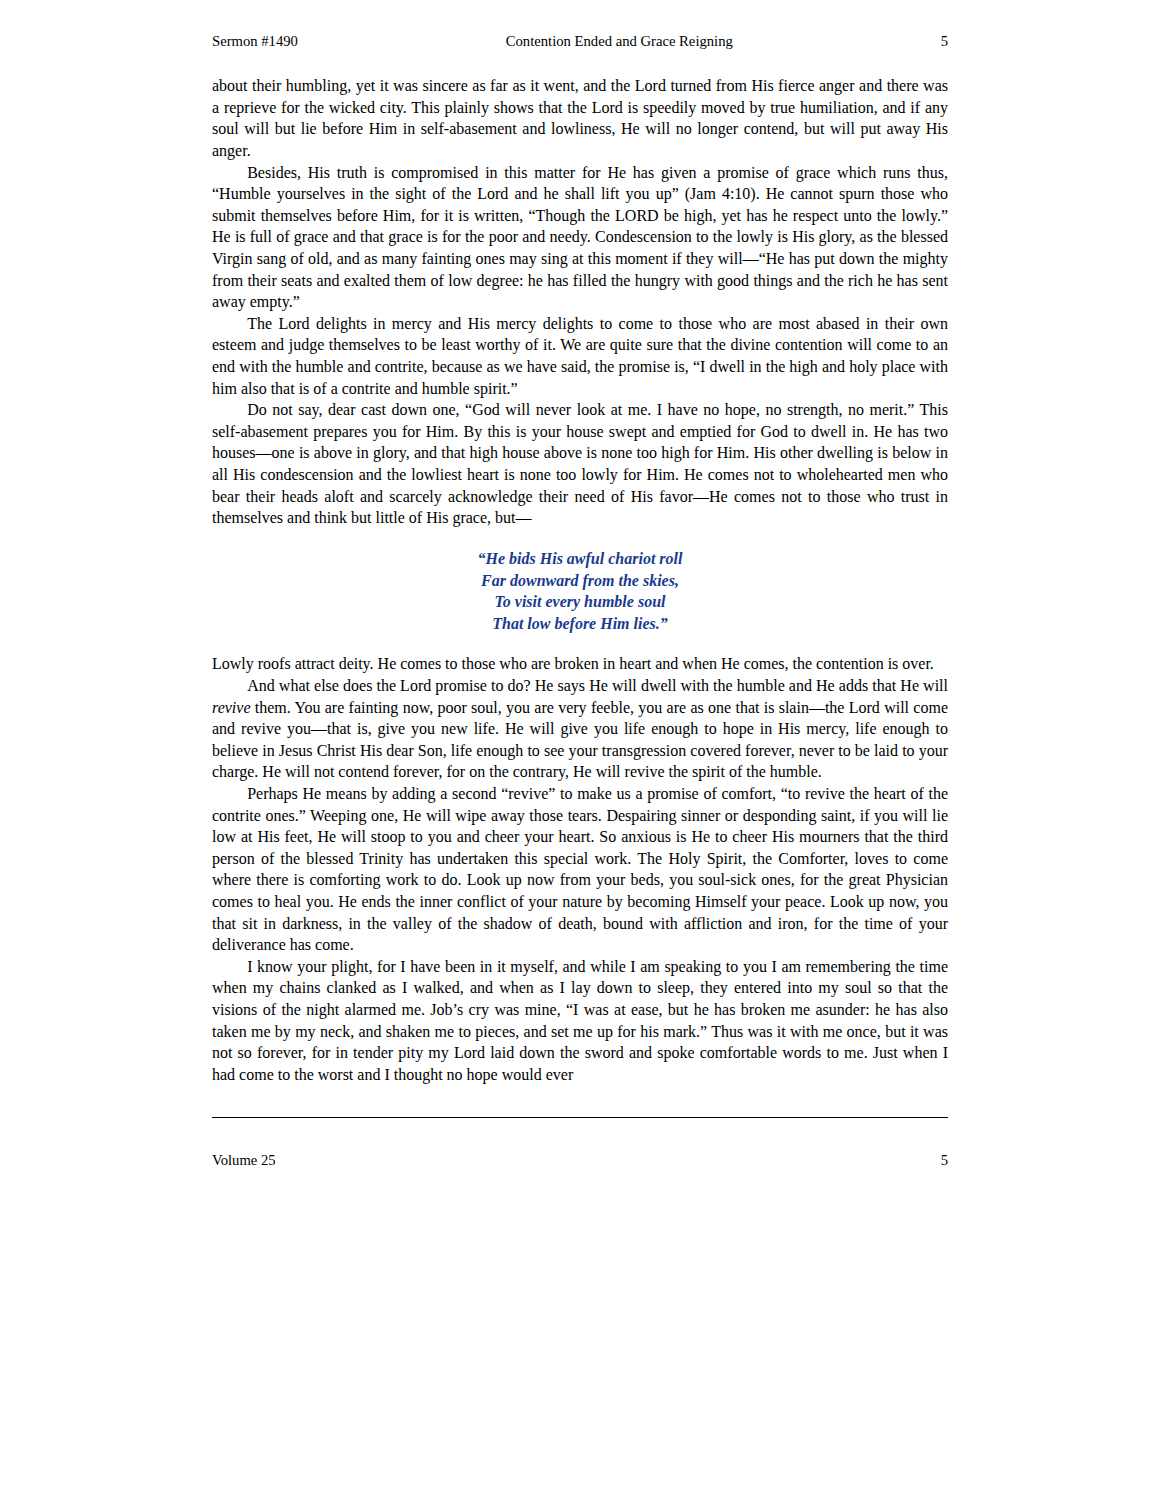Sermon #1490 Contention Ended and Grace Reigning 5
about their humbling, yet it was sincere as far as it went, and the Lord turned from His fierce anger and there was a reprieve for the wicked city. This plainly shows that the Lord is speedily moved by true humiliation, and if any soul will but lie before Him in self-abasement and lowliness, He will no longer contend, but will put away His anger.
Besides, His truth is compromised in this matter for He has given a promise of grace which runs thus, “Humble yourselves in the sight of the Lord and he shall lift you up” (Jam 4:10). He cannot spurn those who submit themselves before Him, for it is written, “Though the LORD be high, yet has he respect unto the lowly.” He is full of grace and that grace is for the poor and needy. Condescension to the lowly is His glory, as the blessed Virgin sang of old, and as many fainting ones may sing at this moment if they will—“He has put down the mighty from their seats and exalted them of low degree: he has filled the hungry with good things and the rich he has sent away empty.”
The Lord delights in mercy and His mercy delights to come to those who are most abased in their own esteem and judge themselves to be least worthy of it. We are quite sure that the divine contention will come to an end with the humble and contrite, because as we have said, the promise is, “I dwell in the high and holy place with him also that is of a contrite and humble spirit.”
Do not say, dear cast down one, “God will never look at me. I have no hope, no strength, no merit.” This self-abasement prepares you for Him. By this is your house swept and emptied for God to dwell in. He has two houses—one is above in glory, and that high house above is none too high for Him. His other dwelling is below in all His condescension and the lowliest heart is none too lowly for Him. He comes not to wholehearted men who bear their heads aloft and scarcely acknowledge their need of His favor—He comes not to those who trust in themselves and think but little of His grace, but—
“He bids His awful chariot roll
Far downward from the skies,
To visit every humble soul
That low before Him lies.”
Lowly roofs attract deity. He comes to those who are broken in heart and when He comes, the contention is over.
And what else does the Lord promise to do? He says He will dwell with the humble and He adds that He will revive them. You are fainting now, poor soul, you are very feeble, you are as one that is slain—the Lord will come and revive you—that is, give you new life. He will give you life enough to hope in His mercy, life enough to believe in Jesus Christ His dear Son, life enough to see your transgression covered forever, never to be laid to your charge. He will not contend forever, for on the contrary, He will revive the spirit of the humble.
Perhaps He means by adding a second “revive” to make us a promise of comfort, “to revive the heart of the contrite ones.” Weeping one, He will wipe away those tears. Despairing sinner or desponding saint, if you will lie low at His feet, He will stoop to you and cheer your heart. So anxious is He to cheer His mourners that the third person of the blessed Trinity has undertaken this special work. The Holy Spirit, the Comforter, loves to come where there is comforting work to do. Look up now from your beds, you soul-sick ones, for the great Physician comes to heal you. He ends the inner conflict of your nature by becoming Himself your peace. Look up now, you that sit in darkness, in the valley of the shadow of death, bound with affliction and iron, for the time of your deliverance has come.
I know your plight, for I have been in it myself, and while I am speaking to you I am remembering the time when my chains clanked as I walked, and when as I lay down to sleep, they entered into my soul so that the visions of the night alarmed me. Job’s cry was mine, “I was at ease, but he has broken me asunder: he has also taken me by my neck, and shaken me to pieces, and set me up for his mark.” Thus was it with me once, but it was not so forever, for in tender pity my Lord laid down the sword and spoke comfortable words to me. Just when I had come to the worst and I thought no hope would ever
Volume 25 5